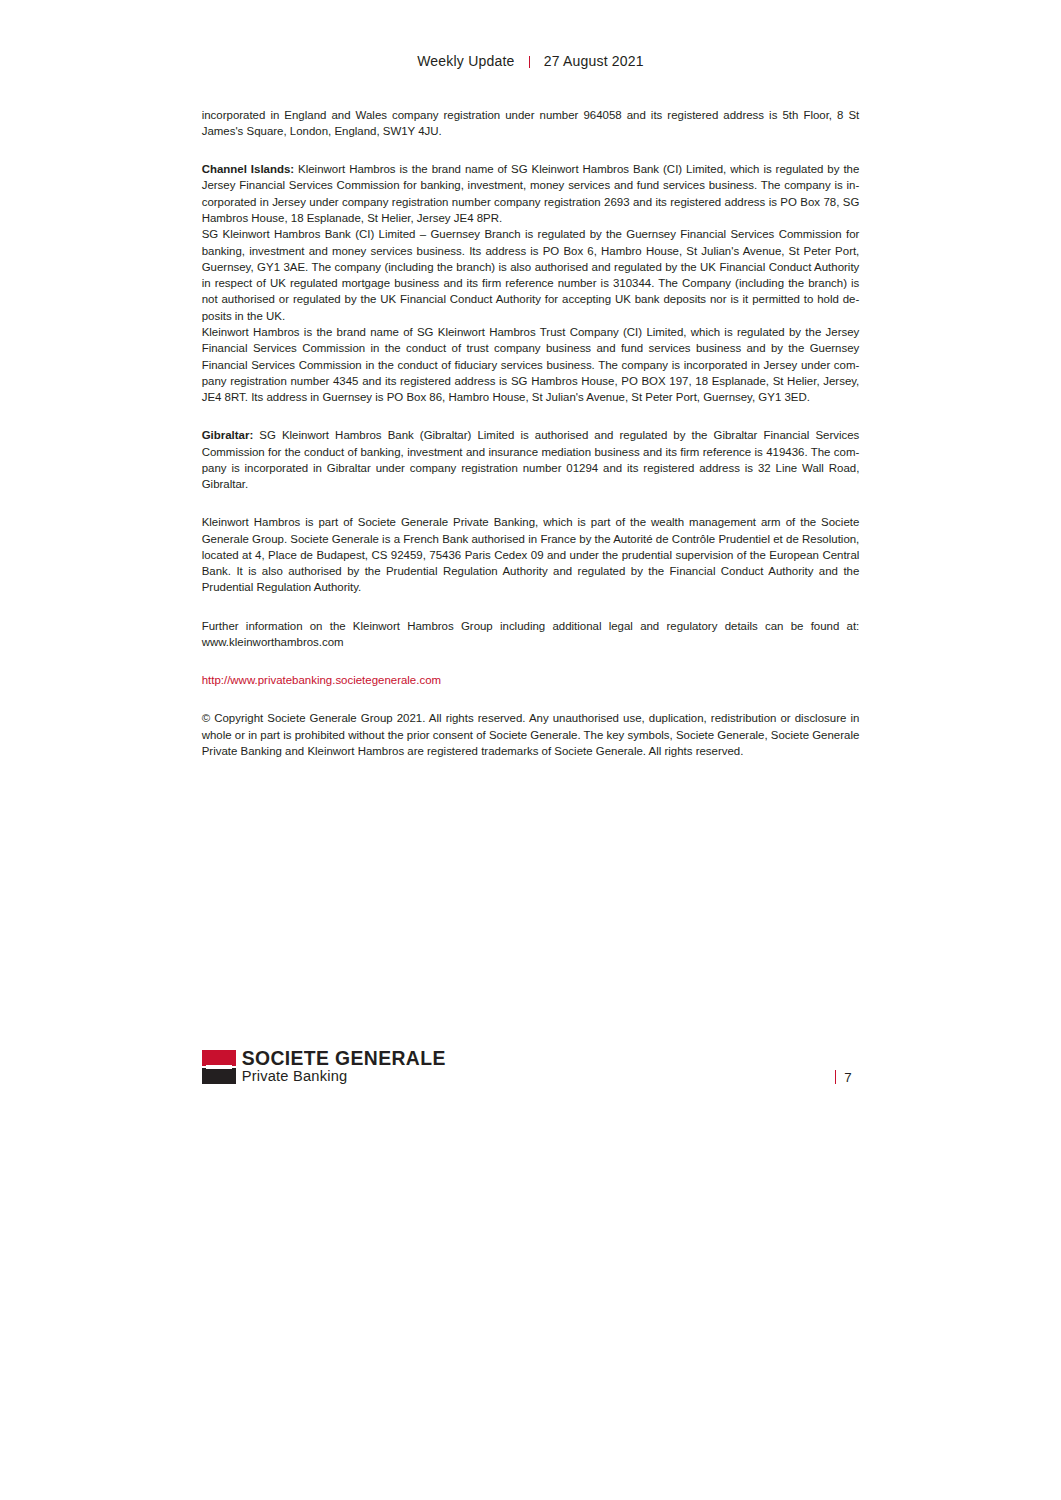Weekly Update 27 August 2021
incorporated in England and Wales company registration under number 964058 and its registered address is 5th Floor, 8 St James's Square, London, England, SW1Y 4JU.
Channel Islands: Kleinwort Hambros is the brand name of SG Kleinwort Hambros Bank (CI) Limited, which is regulated by the Jersey Financial Services Commission for banking, investment, money services and fund services business. The company is incorporated in Jersey under company registration number company registration 2693 and its registered address is PO Box 78, SG Hambros House, 18 Esplanade, St Helier, Jersey JE4 8PR.
SG Kleinwort Hambros Bank (CI) Limited – Guernsey Branch is regulated by the Guernsey Financial Services Commission for banking, investment and money services business. Its address is PO Box 6, Hambro House, St Julian's Avenue, St Peter Port, Guernsey, GY1 3AE. The company (including the branch) is also authorised and regulated by the UK Financial Conduct Authority in respect of UK regulated mortgage business and its firm reference number is 310344. The Company (including the branch) is not authorised or regulated by the UK Financial Conduct Authority for accepting UK bank deposits nor is it permitted to hold deposits in the UK.
Kleinwort Hambros is the brand name of SG Kleinwort Hambros Trust Company (CI) Limited, which is regulated by the Jersey Financial Services Commission in the conduct of trust company business and fund services business and by the Guernsey Financial Services Commission in the conduct of fiduciary services business. The company is incorporated in Jersey under company registration number 4345 and its registered address is SG Hambros House, PO BOX 197, 18 Esplanade, St Helier, Jersey, JE4 8RT. Its address in Guernsey is PO Box 86, Hambro House, St Julian's Avenue, St Peter Port, Guernsey, GY1 3ED.
Gibraltar: SG Kleinwort Hambros Bank (Gibraltar) Limited is authorised and regulated by the Gibraltar Financial Services Commission for the conduct of banking, investment and insurance mediation business and its firm reference is 419436. The company is incorporated in Gibraltar under company registration number 01294 and its registered address is 32 Line Wall Road, Gibraltar.
Kleinwort Hambros is part of Societe Generale Private Banking, which is part of the wealth management arm of the Societe Generale Group. Societe Generale is a French Bank authorised in France by the Autorité de Contrôle Prudentiel et de Resolution, located at 4, Place de Budapest, CS 92459, 75436 Paris Cedex 09 and under the prudential supervision of the European Central Bank. It is also authorised by the Prudential Regulation Authority and regulated by the Financial Conduct Authority and the Prudential Regulation Authority.
Further information on the Kleinwort Hambros Group including additional legal and regulatory details can be found at: www.kleinworthambros.com
http://www.privatebanking.societegenerale.com
© Copyright Societe Generale Group 2021. All rights reserved. Any unauthorised use, duplication, redistribution or disclosure in whole or in part is prohibited without the prior consent of Societe Generale. The key symbols, Societe Generale, Societe Generale Private Banking and Kleinwort Hambros are registered trademarks of Societe Generale. All rights reserved.
SOCIETE GENERALE
Private Banking
7